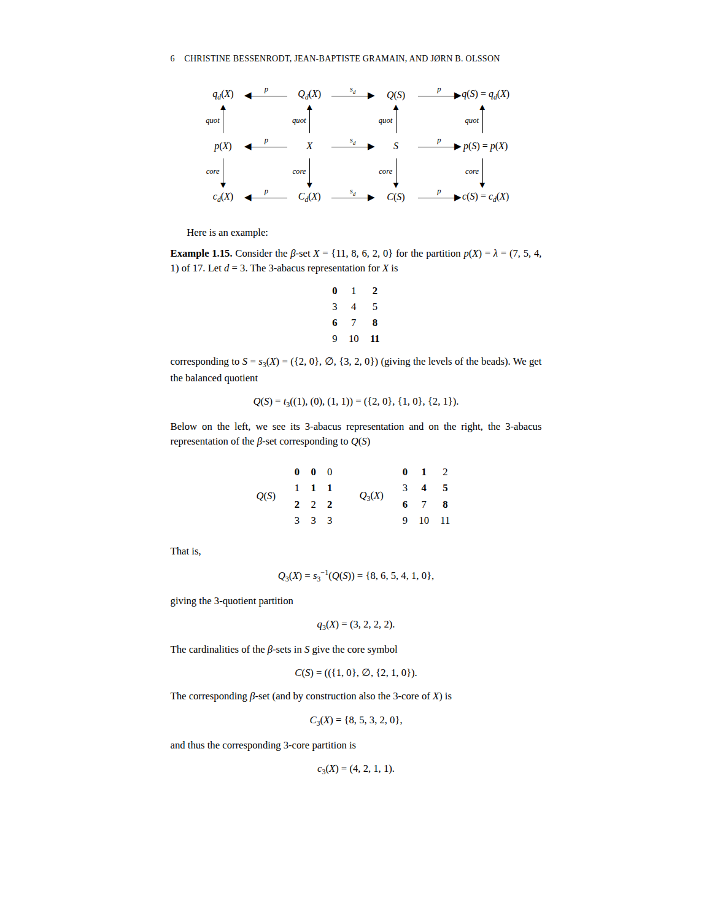6 CHRISTINE BESSENRODT, JEAN-BAPTISTE GRAMAIN, AND JØRN B. OLSSON
| q d ( X ) | p ◀ | Q d ( X ) | s d ▶ | Q ( S ) | p ▶ | q ( S ) = q d ( X ) |
| quot ▲ | | quot ▲ | | quot ▲ | | quot ▲ |
| p ( X ) | p ◀ | X | s d ▶ | S | p ▶ | p ( S ) = p ( X ) |
| core ▼ | | core ▼ | | core ▼ | | core ▼ |
| c d ( X ) | p ◀ | C d ( X ) | s d ▶ | C ( S ) | p ▶ | c ( S ) = c d ( X ) |
Here is an example:
Example 1.15. Consider the β-set X = {11, 8, 6, 2, 0} for the partition p(X) = λ = (7, 5, 4, 1) of 17. Let d = 3. The 3-abacus representation for X is
| 0 | 1 | 2 |
| 3 | 4 | 5 |
| 6 | 7 | 8 |
| 9 | 10 | 11 |
corresponding to S = s3(X) = ({2, 0}, ∅, {3, 2, 0}) (giving the levels of the beads). We get the balanced quotient
Q(S) = t3((1), (0), (1, 1)) = ({2, 0}, {1, 0}, {2, 1}).
Below on the left, we see its 3-abacus representation and on the right, the 3-abacus representation of the β-set corresponding to Q(S)
| Q ( S ) | / 0 / 0 / 0 / / 1 / 1 / 1 / / 2 / 2 / 2 / / 3 / 3 / 3 / | Q 3 ( X ) | / 0 / 1 / 2 / / 3 / 4 / 5 / / 6 / 7 / 8 / / 9 / 10 / 11 / |
That is,
Q3(X) = s3−1(Q(S)) = {8, 6, 5, 4, 1, 0},
giving the 3-quotient partition
q3(X) = (3, 2, 2, 2).
The cardinalities of the β-sets in S give the core symbol
C(S) = (({1, 0}, ∅, {2, 1, 0}).
The corresponding β-set (and by construction also the 3-core of X) is
C3(X) = {8, 5, 3, 2, 0},
and thus the corresponding 3-core partition is
c3(X) = (4, 2, 1, 1).